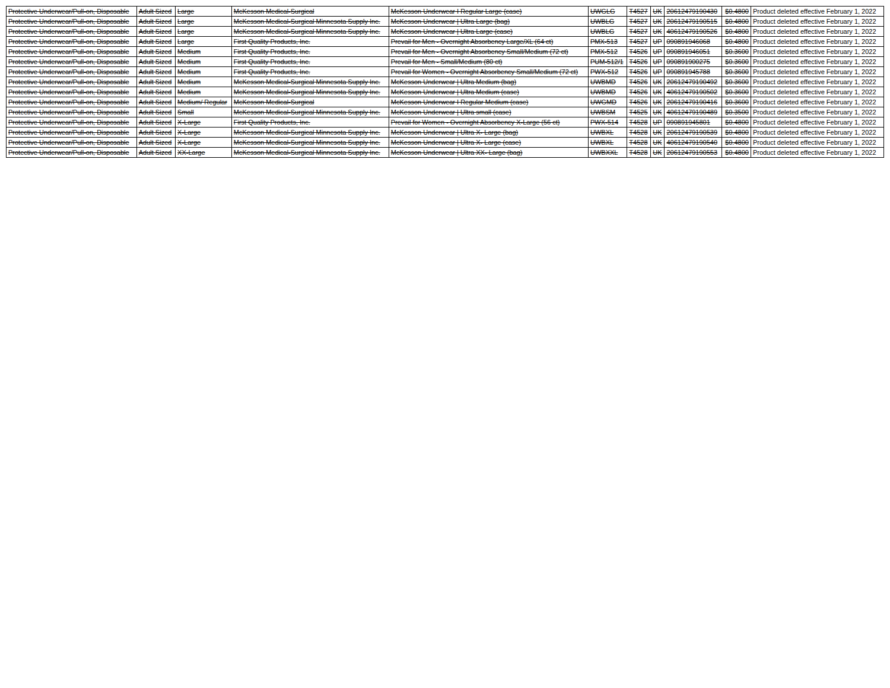| Protective Underwear/Pull-on, Disposable | Adult Sized | Large | McKesson Medical-Surgical | McKesson Underwear I Regular Large (case) | UWGLG | T4527 | UK | 20612479190430 | $0.4800 | Product deleted effective February 1, 2022 |
| Protective Underwear/Pull-on, Disposable | Adult Sized | Large | McKesson Medical-Surgical Minnesota Supply Inc. | McKesson Underwear / Ultra Large (bag) | UWBLG | T4527 | UK | 20612479190515 | $0.4800 | Product deleted effective February 1, 2022 |
| Protective Underwear/Pull-on, Disposable | Adult Sized | Large | McKesson Medical-Surgical Minnesota Supply Inc. | McKesson Underwear / Ultra Large (case) | UWBLG | T4527 | UK | 40612479190526 | $0.4800 | Product deleted effective February 1, 2022 |
| Protective Underwear/Pull-on, Disposable | Adult Sized | Large | First Quality Products, Inc. | Prevail for Men - Overnight Absorbency Large/XL (64 ct) | PMX-513 | T4527 | UP | 090891946068 | $0.4800 | Product deleted effective February 1, 2022 |
| Protective Underwear/Pull-on, Disposable | Adult Sized | Medium | First Quality Products, Inc. | Prevail for Men - Overnight Absorbency Small/Medium (72 ct) | PMX-512 | T4526 | UP | 090891946051 | $0.3600 | Product deleted effective February 1, 2022 |
| Protective Underwear/Pull-on, Disposable | Adult Sized | Medium | First Quality Products, Inc. | Prevail for Men - Small/Medium (80 ct) | PUM-512/1 | T4526 | UP | 090891900275 | $0.3600 | Product deleted effective February 1, 2022 |
| Protective Underwear/Pull-on, Disposable | Adult Sized | Medium | First Quality Products, Inc. | Prevail for Women - Overnight Absorbency Small/Medium (72 ct) | PWX-512 | T4526 | UP | 090891945788 | $0.3600 | Product deleted effective February 1, 2022 |
| Protective Underwear/Pull-on, Disposable | Adult Sized | Medium | McKesson Medical-Surgical Minnesota Supply Inc. | McKesson Underwear / Ultra Medium (bag) | UWBMD | T4526 | UK | 20612479190492 | $0.3600 | Product deleted effective February 1, 2022 |
| Protective Underwear/Pull-on, Disposable | Adult Sized | Medium | McKesson Medical-Surgical Minnesota Supply Inc. | McKesson Underwear / Ultra Medium (case) | UWBMD | T4526 | UK | 40612479190502 | $0.3600 | Product deleted effective February 1, 2022 |
| Protective Underwear/Pull-on, Disposable | Adult Sized | Medium/ Regular | McKesson Medical-Surgical | McKesson Underwear I Regular Medium (case) | UWGMD | T4526 | UK | 20612479190416 | $0.3600 | Product deleted effective February 1, 2022 |
| Protective Underwear/Pull-on, Disposable | Adult Sized | Small | McKesson Medical-Surgical Minnesota Supply Inc. | McKesson Underwear / Ultra small (case) | UWBSM | T4525 | UK | 40612479190489 | $0.3500 | Product deleted effective February 1, 2022 |
| Protective Underwear/Pull-on, Disposable | Adult Sized | X-Large | First Quality Products, Inc. | Prevail for Women - Overnight Absorbency X-Large (56 ct) | PWX-514 | T4528 | UP | 090891945801 | $0.4800 | Product deleted effective February 1, 2022 |
| Protective Underwear/Pull-on, Disposable | Adult Sized | X-Large | McKesson Medical-Surgical Minnesota Supply Inc. | McKesson Underwear / Ultra X- Large (bag) | UWBXL | T4528 | UK | 20612479190539 | $0.4800 | Product deleted effective February 1, 2022 |
| Protective Underwear/Pull-on, Disposable | Adult Sized | X-Large | McKesson Medical-Surgical Minnesota Supply Inc. | McKesson Underwear / Ultra X- Large (case) | UWBXL | T4528 | UK | 40612479190540 | $0.4800 | Product deleted effective February 1, 2022 |
| Protective Underwear/Pull-on, Disposable | Adult Sized | XX-Large | McKesson Medical-Surgical Minnesota Supply Inc. | McKesson Underwear / Ultra XX- Large (bag) | UWBXXL | T4528 | UK | 20612479190553 | $0.4800 | Product deleted effective February 1, 2022 |